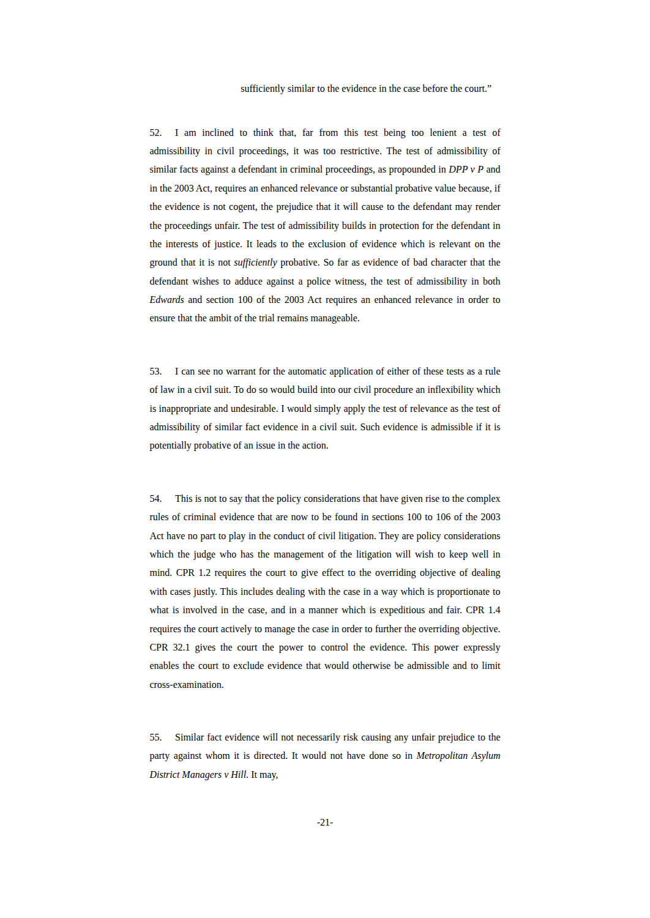sufficiently similar to the evidence in the case before the court.”
52. I am inclined to think that, far from this test being too lenient a test of admissibility in civil proceedings, it was too restrictive. The test of admissibility of similar facts against a defendant in criminal proceedings, as propounded in DPP v P and in the 2003 Act, requires an enhanced relevance or substantial probative value because, if the evidence is not cogent, the prejudice that it will cause to the defendant may render the proceedings unfair. The test of admissibility builds in protection for the defendant in the interests of justice. It leads to the exclusion of evidence which is relevant on the ground that it is not sufficiently probative. So far as evidence of bad character that the defendant wishes to adduce against a police witness, the test of admissibility in both Edwards and section 100 of the 2003 Act requires an enhanced relevance in order to ensure that the ambit of the trial remains manageable.
53. I can see no warrant for the automatic application of either of these tests as a rule of law in a civil suit. To do so would build into our civil procedure an inflexibility which is inappropriate and undesirable. I would simply apply the test of relevance as the test of admissibility of similar fact evidence in a civil suit. Such evidence is admissible if it is potentially probative of an issue in the action.
54. This is not to say that the policy considerations that have given rise to the complex rules of criminal evidence that are now to be found in sections 100 to 106 of the 2003 Act have no part to play in the conduct of civil litigation. They are policy considerations which the judge who has the management of the litigation will wish to keep well in mind. CPR 1.2 requires the court to give effect to the overriding objective of dealing with cases justly. This includes dealing with the case in a way which is proportionate to what is involved in the case, and in a manner which is expeditious and fair. CPR 1.4 requires the court actively to manage the case in order to further the overriding objective. CPR 32.1 gives the court the power to control the evidence. This power expressly enables the court to exclude evidence that would otherwise be admissible and to limit cross-examination.
55. Similar fact evidence will not necessarily risk causing any unfair prejudice to the party against whom it is directed. It would not have done so in Metropolitan Asylum District Managers v Hill. It may,
-21-